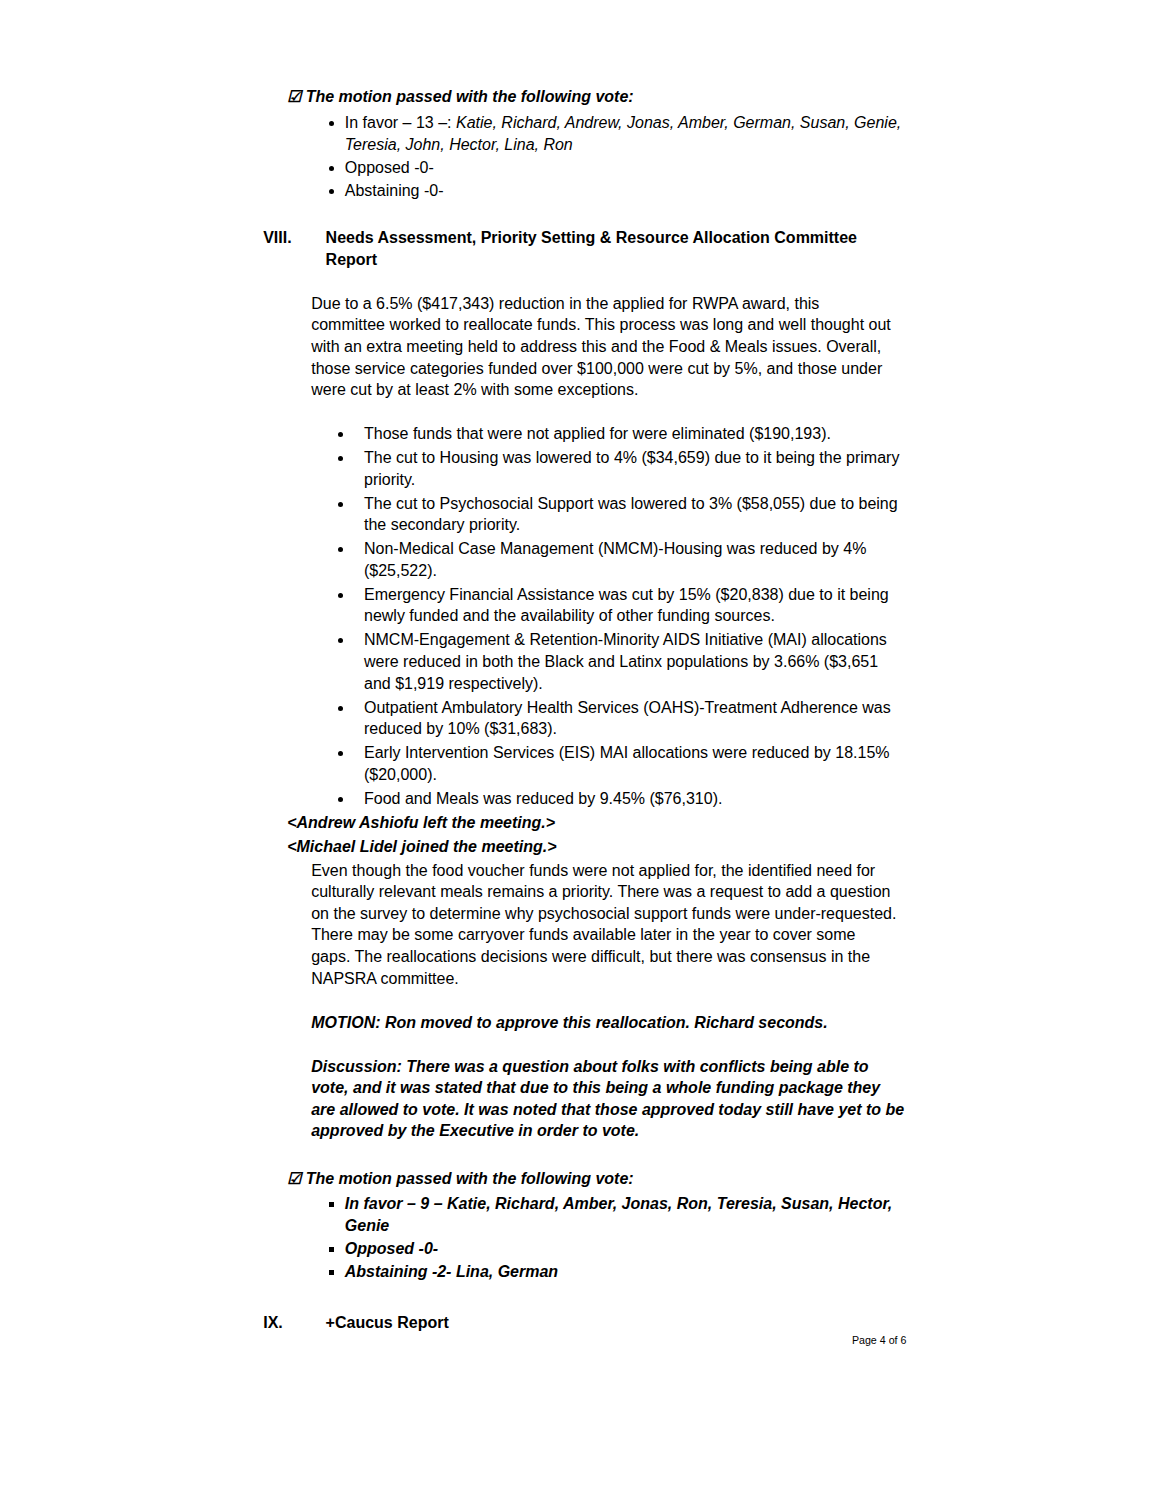☑ The motion passed with the following vote:
In favor – 13 –: Katie, Richard, Andrew, Jonas, Amber, German, Susan, Genie, Teresia, John, Hector, Lina, Ron
Opposed -0-
Abstaining -0-
VIII.
Needs Assessment, Priority Setting & Resource Allocation Committee Report
Due to a 6.5% ($417,343) reduction in the applied for RWPA award, this committee worked to reallocate funds. This process was long and well thought out with an extra meeting held to address this and the Food & Meals issues. Overall, those service categories funded over $100,000 were cut by 5%, and those under were cut by at least 2% with some exceptions.
Those funds that were not applied for were eliminated ($190,193).
The cut to Housing was lowered to 4% ($34,659) due to it being the primary priority.
The cut to Psychosocial Support was lowered to 3% ($58,055) due to being the secondary priority.
Non-Medical Case Management (NMCM)-Housing was reduced by 4% ($25,522).
Emergency Financial Assistance was cut by 15% ($20,838) due to it being newly funded and the availability of other funding sources.
NMCM-Engagement & Retention-Minority AIDS Initiative (MAI) allocations were reduced in both the Black and Latinx populations by 3.66% ($3,651 and $1,919 respectively).
Outpatient Ambulatory Health Services (OAHS)-Treatment Adherence was reduced by 10% ($31,683).
Early Intervention Services (EIS) MAI allocations were reduced by 18.15% ($20,000).
Food and Meals was reduced by 9.45% ($76,310).
<Andrew Ashiofu left the meeting.>
<Michael Lidel joined the meeting.>
Even though the food voucher funds were not applied for, the identified need for culturally relevant meals remains a priority. There was a request to add a question on the survey to determine why psychosocial support funds were under-requested. There may be some carryover funds available later in the year to cover some gaps. The reallocations decisions were difficult, but there was consensus in the NAPSRA committee.
MOTION: Ron moved to approve this reallocation. Richard seconds.
Discussion: There was a question about folks with conflicts being able to vote, and it was stated that due to this being a whole funding package they are allowed to vote. It was noted that those approved today still have yet to be approved by the Executive in order to vote.
☑ The motion passed with the following vote:
In favor – 9 – Katie, Richard, Amber, Jonas, Ron, Teresia, Susan, Hector, Genie
Opposed -0-
Abstaining -2- Lina, German
IX.
+Caucus Report
Page 4 of 6